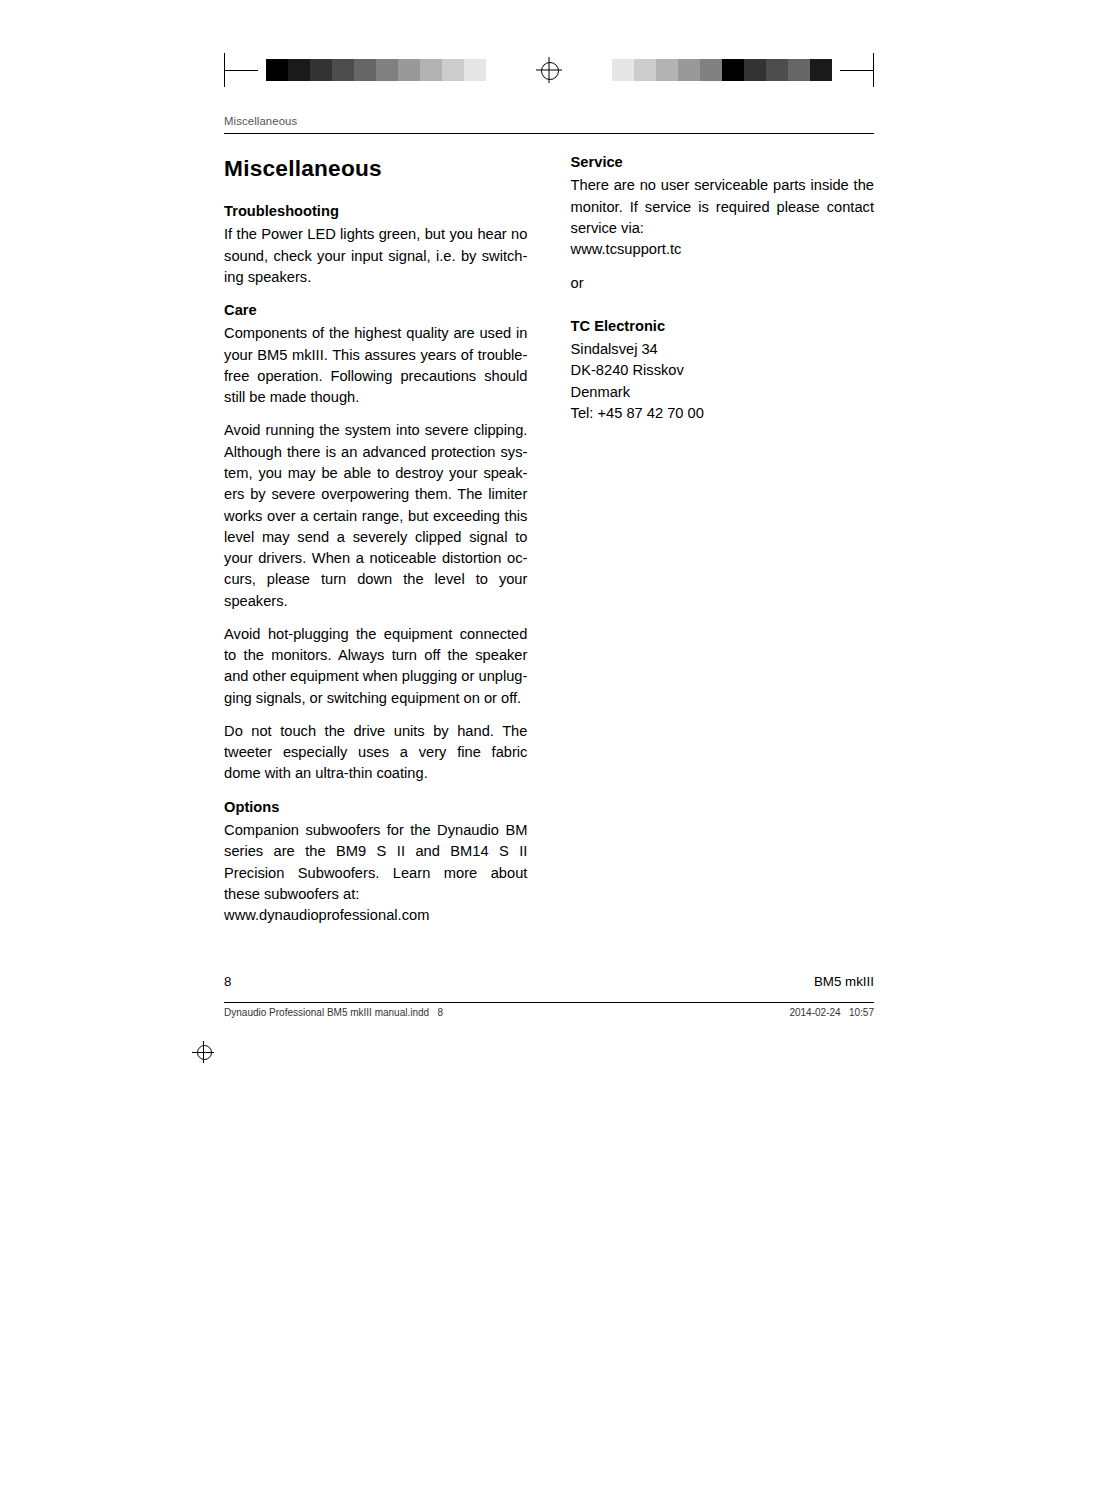Miscellaneous
Miscellaneous
Troubleshooting
If the Power LED lights green, but you hear no sound, check your input signal, i.e. by switching speakers.
Care
Components of the highest quality are used in your BM5 mkIII. This assures years of trouble-free operation. Following precautions should still be made though.
Avoid running the system into severe clipping. Although there is an advanced protection system, you may be able to destroy your speakers by severe overpowering them. The limiter works over a certain range, but exceeding this level may send a severely clipped signal to your drivers. When a noticeable distortion occurs, please turn down the level to your speakers.
Avoid hot-plugging the equipment connected to the monitors. Always turn off the speaker and other equipment when plugging or unplugging signals, or switching equipment on or off.
Do not touch the drive units by hand. The tweeter especially uses a very fine fabric dome with an ultra-thin coating.
Options
Companion subwoofers for the Dynaudio BM series are the BM9 S II and BM14 S II Precision Subwoofers. Learn more about these subwoofers at:
www.dynaudioprofessional.com
Service
There are no user serviceable parts inside the monitor. If service is required please contact service via:
www.tcsupport.tc
or
TC Electronic
Sindalsvej 34
DK-8240 Risskov
Denmark
Tel: +45 87 42 70 00
8
BM5 mkIII
Dynaudio Professional BM5 mkIII manual.indd 8 2014-02-24 10:57